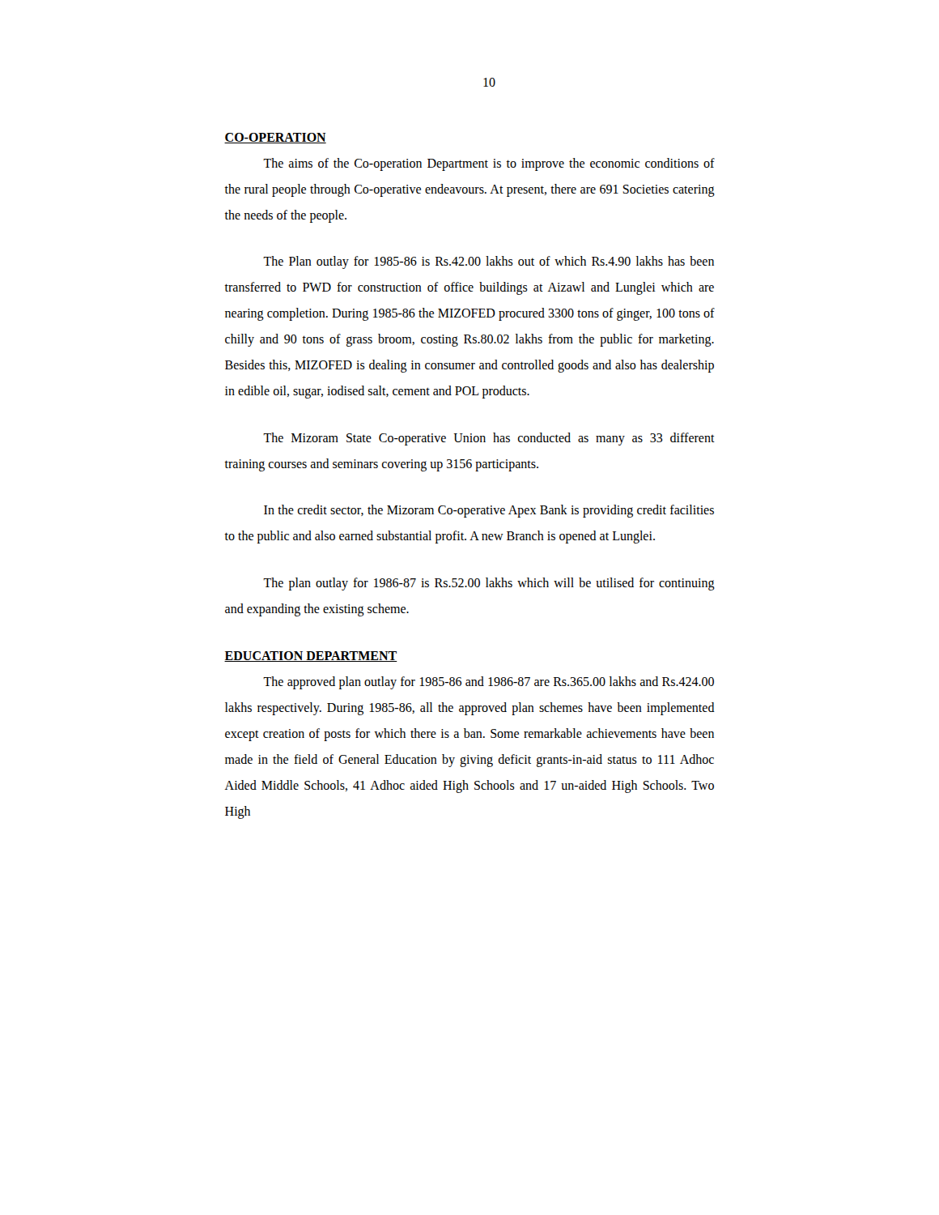10
CO-OPERATION
The aims of the Co-operation Department is to improve the economic conditions of the rural people through Co-operative endeavours. At present, there are 691 Societies catering the needs of the people.
The Plan outlay for 1985-86 is Rs.42.00 lakhs out of which Rs.4.90 lakhs has been transferred to PWD for construction of office buildings at Aizawl and Lunglei which are nearing completion. During 1985-86 the MIZOFED procured 3300 tons of ginger, 100 tons of chilly and 90 tons of grass broom, costing Rs.80.02 lakhs from the public for marketing. Besides this, MIZOFED is dealing in consumer and controlled goods and also has dealership in edible oil, sugar, iodised salt, cement and POL products.
The Mizoram State Co-operative Union has conducted as many as 33 different training courses and seminars covering up 3156 participants.
In the credit sector, the Mizoram Co-operative Apex Bank is providing credit facilities to the public and also earned substantial profit. A new Branch is opened at Lunglei.
The plan outlay for 1986-87 is Rs.52.00 lakhs which will be utilised for continuing and expanding the existing scheme.
EDUCATION DEPARTMENT
The approved plan outlay for 1985-86 and 1986-87 are Rs.365.00 lakhs and Rs.424.00 lakhs respectively. During 1985-86, all the approved plan schemes have been implemented except creation of posts for which there is a ban. Some remarkable achievements have been made in the field of General Education by giving deficit grants-in-aid status to 111 Adhoc Aided Middle Schools, 41 Adhoc aided High Schools and 17 un-aided High Schools. Two High